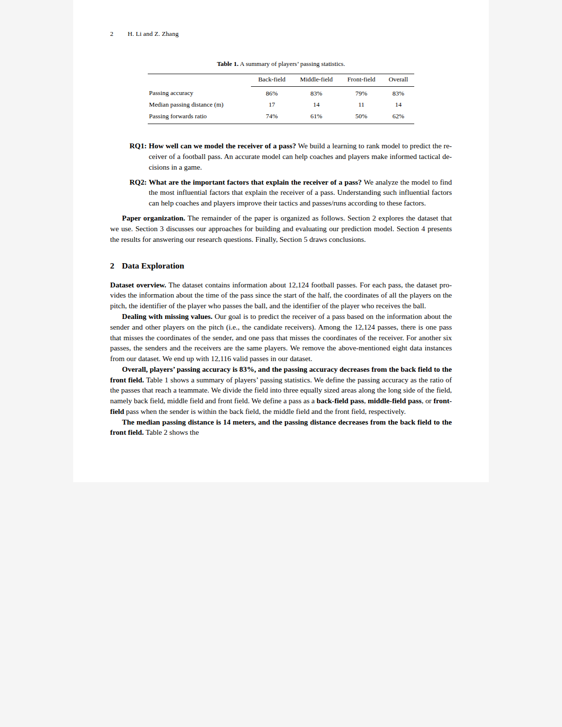2 H. Li and Z. Zhang
Table 1. A summary of players’ passing statistics.
| | Back-field | Middle-field | Front-field | Overall |
| --- | --- | --- | --- | --- |
| Passing accuracy | 86% | 83% | 79% | 83% |
| Median passing distance (m) | 17 | 14 | 11 | 14 |
| Passing forwards ratio | 74% | 61% | 50% | 62% |
RQ1: How well can we model the receiver of a pass? We build a learning to rank model to predict the receiver of a football pass. An accurate model can help coaches and players make informed tactical decisions in a game.
RQ2: What are the important factors that explain the receiver of a pass? We analyze the model to find the most influential factors that explain the receiver of a pass. Understanding such influential factors can help coaches and players improve their tactics and passes/runs according to these factors.
Paper organization. The remainder of the paper is organized as follows. Section 2 explores the dataset that we use. Section 3 discusses our approaches for building and evaluating our prediction model. Section 4 presents the results for answering our research questions. Finally, Section 5 draws conclusions.
2 Data Exploration
Dataset overview. The dataset contains information about 12,124 football passes. For each pass, the dataset provides the information about the time of the pass since the start of the half, the coordinates of all the players on the pitch, the identifier of the player who passes the ball, and the identifier of the player who receives the ball.
Dealing with missing values. Our goal is to predict the receiver of a pass based on the information about the sender and other players on the pitch (i.e., the candidate receivers). Among the 12,124 passes, there is one pass that misses the coordinates of the sender, and one pass that misses the coordinates of the receiver. For another six passes, the senders and the receivers are the same players. We remove the above-mentioned eight data instances from our dataset. We end up with 12,116 valid passes in our dataset.
Overall, players’ passing accuracy is 83%, and the passing accuracy decreases from the back field to the front field. Table 1 shows a summary of players’ passing statistics. We define the passing accuracy as the ratio of the passes that reach a teammate. We divide the field into three equally sized areas along the long side of the field, namely back field, middle field and front field. We define a pass as a back-field pass, middle-field pass, or front-field pass when the sender is within the back field, the middle field and the front field, respectively.
The median passing distance is 14 meters, and the passing distance decreases from the back field to the front field. Table 2 shows the